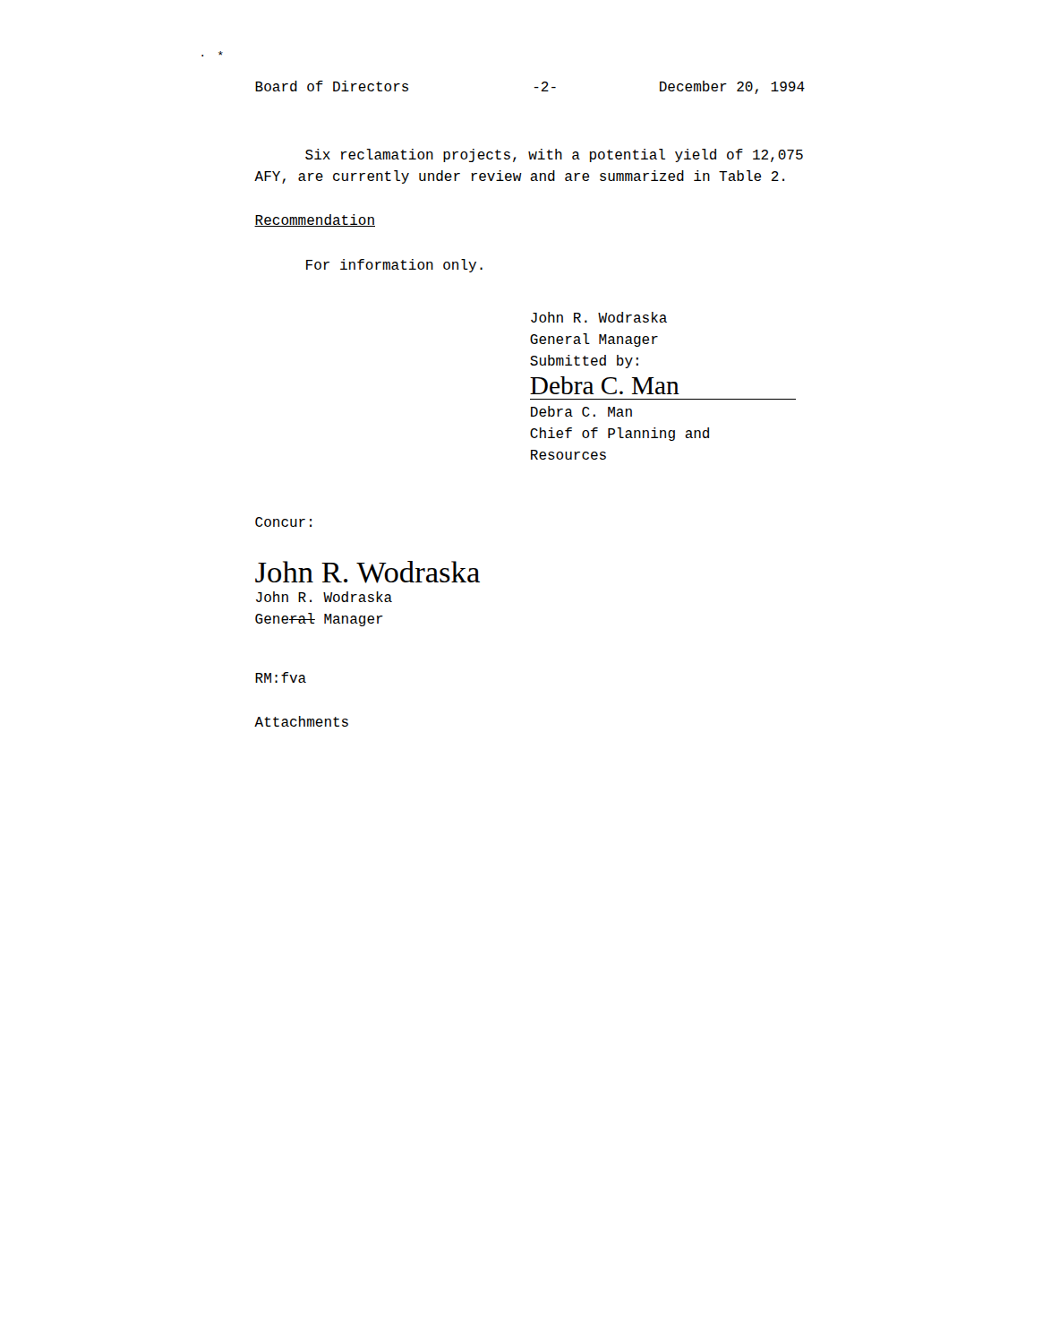· *
Board of Directors
-2-
December 20, 1994
Six reclamation projects, with a potential yield of 12,075 AFY, are currently under review and are summarized in Table 2.
Recommendation
For information only.
John R. Wodraska
General Manager
Submitted by:
Debra C. Man
Debra C. Man
Chief of Planning and
Resources
Concur:
John R. Wodraska
John R. Wodraska
General Manager
RM:fva
Attachments